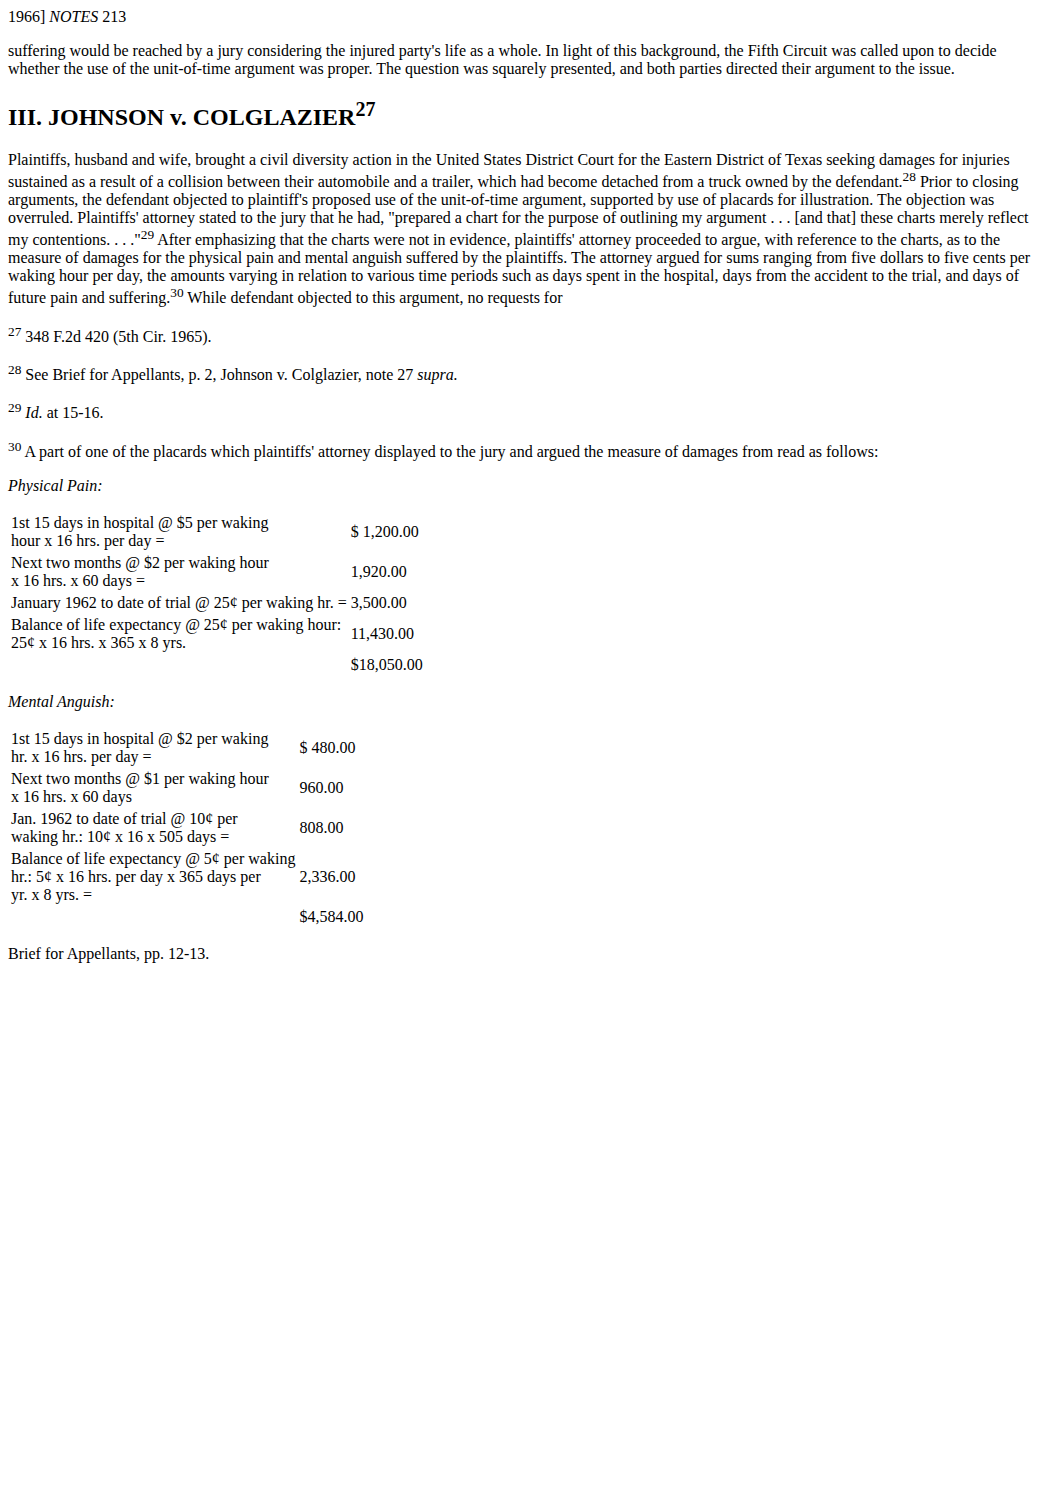1966] NOTES 213
suffering would be reached by a jury considering the injured party's life as a whole. In light of this background, the Fifth Circuit was called upon to decide whether the use of the unit-of-time argument was proper. The question was squarely presented, and both parties directed their argument to the issue.
III. JOHNSON v. COLGLAZIER27
Plaintiffs, husband and wife, brought a civil diversity action in the United States District Court for the Eastern District of Texas seeking damages for injuries sustained as a result of a collision between their automobile and a trailer, which had become detached from a truck owned by the defendant.28 Prior to closing arguments, the defendant objected to plaintiff's proposed use of the unit-of-time argument, supported by use of placards for illustration. The objection was overruled. Plaintiffs' attorney stated to the jury that he had, "prepared a chart for the purpose of outlining my argument . . . [and that] these charts merely reflect my contentions. . . ."29 After emphasizing that the charts were not in evidence, plaintiffs' attorney proceeded to argue, with reference to the charts, as to the measure of damages for the physical pain and mental anguish suffered by the plaintiffs. The attorney argued for sums ranging from five dollars to five cents per waking hour per day, the amounts varying in relation to various time periods such as days spent in the hospital, days from the accident to the trial, and days of future pain and suffering.30 While defendant objected to this argument, no requests for
27 348 F.2d 420 (5th Cir. 1965).
28 See Brief for Appellants, p. 2, Johnson v. Colglazier, note 27 supra.
29 Id. at 15-16.
30 A part of one of the placards which plaintiffs' attorney displayed to the jury and argued the measure of damages from read as follows:
Physical Pain:
| 1st 15 days in hospital @ $5 per waking hour x 16 hrs. per day = | $ 1,200.00 |
| Next two months @ $2 per waking hour x 16 hrs. x 60 days = | 1,920.00 |
| January 1962 to date of trial @ 25¢ per waking hr. = | 3,500.00 |
| Balance of life expectancy @ 25¢ per waking hour: 25¢ x 16 hrs. x 365 x 8 yrs. | 11,430.00 |
| | $18,050.00 |
Mental Anguish:
| 1st 15 days in hospital @ $2 per waking hr. x 16 hrs. per day = | $ 480.00 |
| Next two months @ $1 per waking hour x 16 hrs. x 60 days | 960.00 |
| Jan. 1962 to date of trial @ 10¢ per waking hr.: 10¢ x 16 x 505 days = | 808.00 |
| Balance of life expectancy @ 5¢ per waking hr.: 5¢ x 16 hrs. per day x 365 days per yr. x 8 yrs. = | 2,336.00 |
| | $4,584.00 |
Brief for Appellants, pp. 12-13.